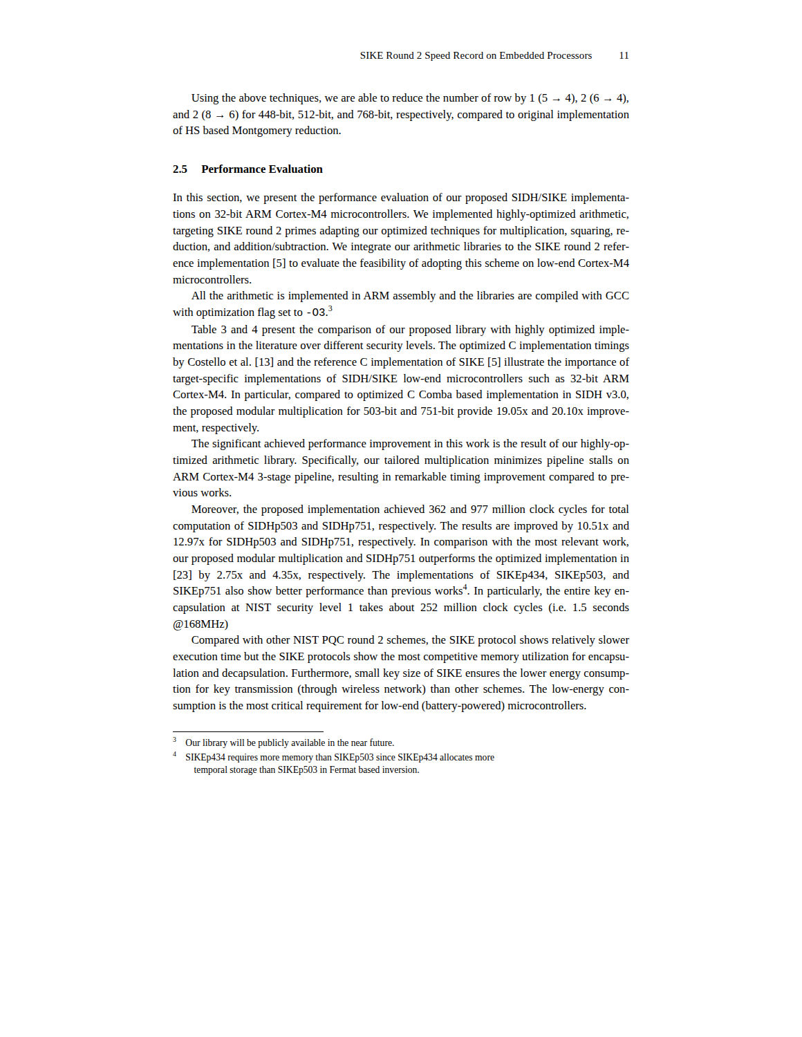SIKE Round 2 Speed Record on Embedded Processors 11
Using the above techniques, we are able to reduce the number of row by 1 (5 → 4), 2 (6 → 4), and 2 (8 → 6) for 448-bit, 512-bit, and 768-bit, respectively, compared to original implementation of HS based Montgomery reduction.
2.5 Performance Evaluation
In this section, we present the performance evaluation of our proposed SIDH/SIKE implementations on 32-bit ARM Cortex-M4 microcontrollers. We implemented highly-optimized arithmetic, targeting SIKE round 2 primes adapting our optimized techniques for multiplication, squaring, reduction, and addition/subtraction. We integrate our arithmetic libraries to the SIKE round 2 reference implementation [5] to evaluate the feasibility of adopting this scheme on low-end Cortex-M4 microcontrollers.
All the arithmetic is implemented in ARM assembly and the libraries are compiled with GCC with optimization flag set to -O3.3
Table 3 and 4 present the comparison of our proposed library with highly optimized implementations in the literature over different security levels. The optimized C implementation timings by Costello et al. [13] and the reference C implementation of SIKE [5] illustrate the importance of target-specific implementations of SIDH/SIKE low-end microcontrollers such as 32-bit ARM Cortex-M4. In particular, compared to optimized C Comba based implementation in SIDH v3.0, the proposed modular multiplication for 503-bit and 751-bit provide 19.05x and 20.10x improvement, respectively.
The significant achieved performance improvement in this work is the result of our highly-optimized arithmetic library. Specifically, our tailored multiplication minimizes pipeline stalls on ARM Cortex-M4 3-stage pipeline, resulting in remarkable timing improvement compared to previous works.
Moreover, the proposed implementation achieved 362 and 977 million clock cycles for total computation of SIDHp503 and SIDHp751, respectively. The results are improved by 10.51x and 12.97x for SIDHp503 and SIDHp751, respectively. In comparison with the most relevant work, our proposed modular multiplication and SIDHp751 outperforms the optimized implementation in [23] by 2.75x and 4.35x, respectively. The implementations of SIKEp434, SIKEp503, and SIKEp751 also show better performance than previous works4. In particularly, the entire key encapsulation at NIST security level 1 takes about 252 million clock cycles (i.e. 1.5 seconds @168MHz)
Compared with other NIST PQC round 2 schemes, the SIKE protocol shows relatively slower execution time but the SIKE protocols show the most competitive memory utilization for encapsulation and decapsulation. Furthermore, small key size of SIKE ensures the lower energy consumption for key transmission (through wireless network) than other schemes. The low-energy consumption is the most critical requirement for low-end (battery-powered) microcontrollers.
3
Our library will be publicly available in the near future.
4
SIKEp434 requires more memory than SIKEp503 since SIKEp434 allocates more temporal storage than SIKEp503 in Fermat based inversion.